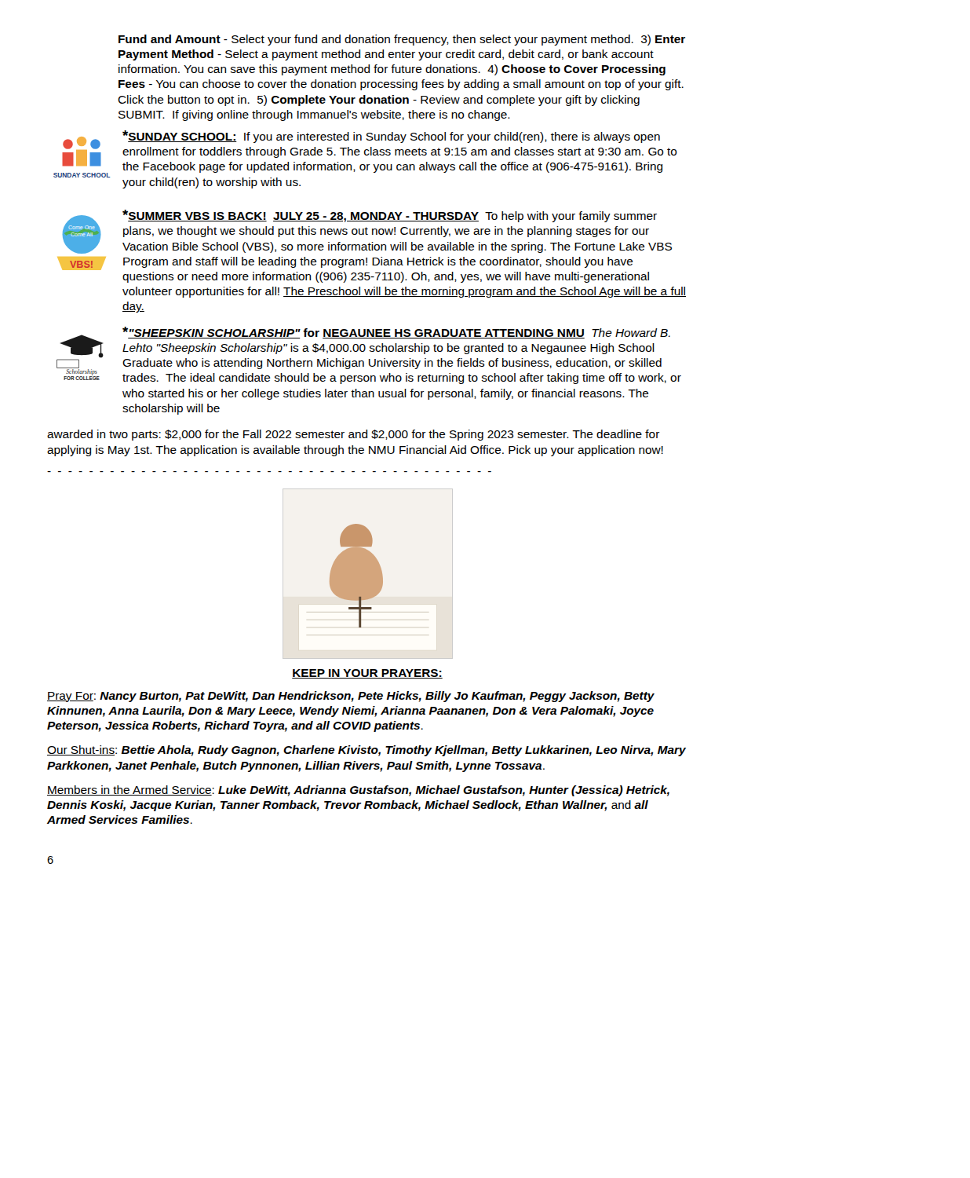Fund and Amount - Select your fund and donation frequency, then select your payment method. 3) Enter Payment Method - Select a payment method and enter your credit card, debit card, or bank account information. You can save this payment method for future donations. 4) Choose to Cover Processing Fees - You can choose to cover the donation processing fees by adding a small amount on top of your gift. Click the button to opt in. 5) Complete Your donation - Review and complete your gift by clicking SUBMIT. If giving online through Immanuel's website, there is no change.
*SUNDAY SCHOOL: If you are interested in Sunday School for your child(ren), there is always open enrollment for toddlers through Grade 5. The class meets at 9:15 am and classes start at 9:30 am. Go to the Facebook page for updated information, or you can always call the office at (906-475-9161). Bring your child(ren) to worship with us.
*SUMMER VBS IS BACK! JULY 25 - 28, MONDAY - THURSDAY To help with your family summer plans, we thought we should put this news out now! Currently, we are in the planning stages for our Vacation Bible School (VBS), so more information will be available in the spring. The Fortune Lake VBS Program and staff will be leading the program! Diana Hetrick is the coordinator, should you have questions or need more information ((906) 235-7110). Oh, and, yes, we will have multi-generational volunteer opportunities for all! The Preschool will be the morning program and the School Age will be a full day.
*"SHEEPSKIN SCHOLARSHIP" for NEGAUNEE HS GRADUATE ATTENDING NMU The Howard B. Lehto "Sheepskin Scholarship" is a $4,000.00 scholarship to be granted to a Negaunee High School Graduate who is attending Northern Michigan University in the fields of business, education, or skilled trades. The ideal candidate should be a person who is returning to school after taking time off to work, or who started his or her college studies later than usual for personal, family, or financial reasons. The scholarship will be
awarded in two parts: $2,000 for the Fall 2022 semester and $2,000 for the Spring 2023 semester. The deadline for applying is May 1st. The application is available through the NMU Financial Aid Office. Pick up your application now!
- - - - - - - - - - - - - - - - - - - - - - - - - - - - - - - - - - - - - - - - - - -
KEEP IN YOUR PRAYERS:
Pray For: Nancy Burton, Pat DeWitt, Dan Hendrickson, Pete Hicks, Billy Jo Kaufman, Peggy Jackson, Betty Kinnunen, Anna Laurila, Don & Mary Leece, Wendy Niemi, Arianna Paananen, Don & Vera Palomaki, Joyce Peterson, Jessica Roberts, Richard Toyra, and all COVID patients.
Our Shut-ins: Bettie Ahola, Rudy Gagnon, Charlene Kivisto, Timothy Kjellman, Betty Lukkarinen, Leo Nirva, Mary Parkkonen, Janet Penhale, Butch Pynnonen, Lillian Rivers, Paul Smith, Lynne Tossava.
Members in the Armed Service: Luke DeWitt, Adrianna Gustafson, Michael Gustafson, Hunter (Jessica) Hetrick, Dennis Koski, Jacque Kurian, Tanner Romback, Trevor Romback, Michael Sedlock, Ethan Wallner, and all Armed Services Families.
6